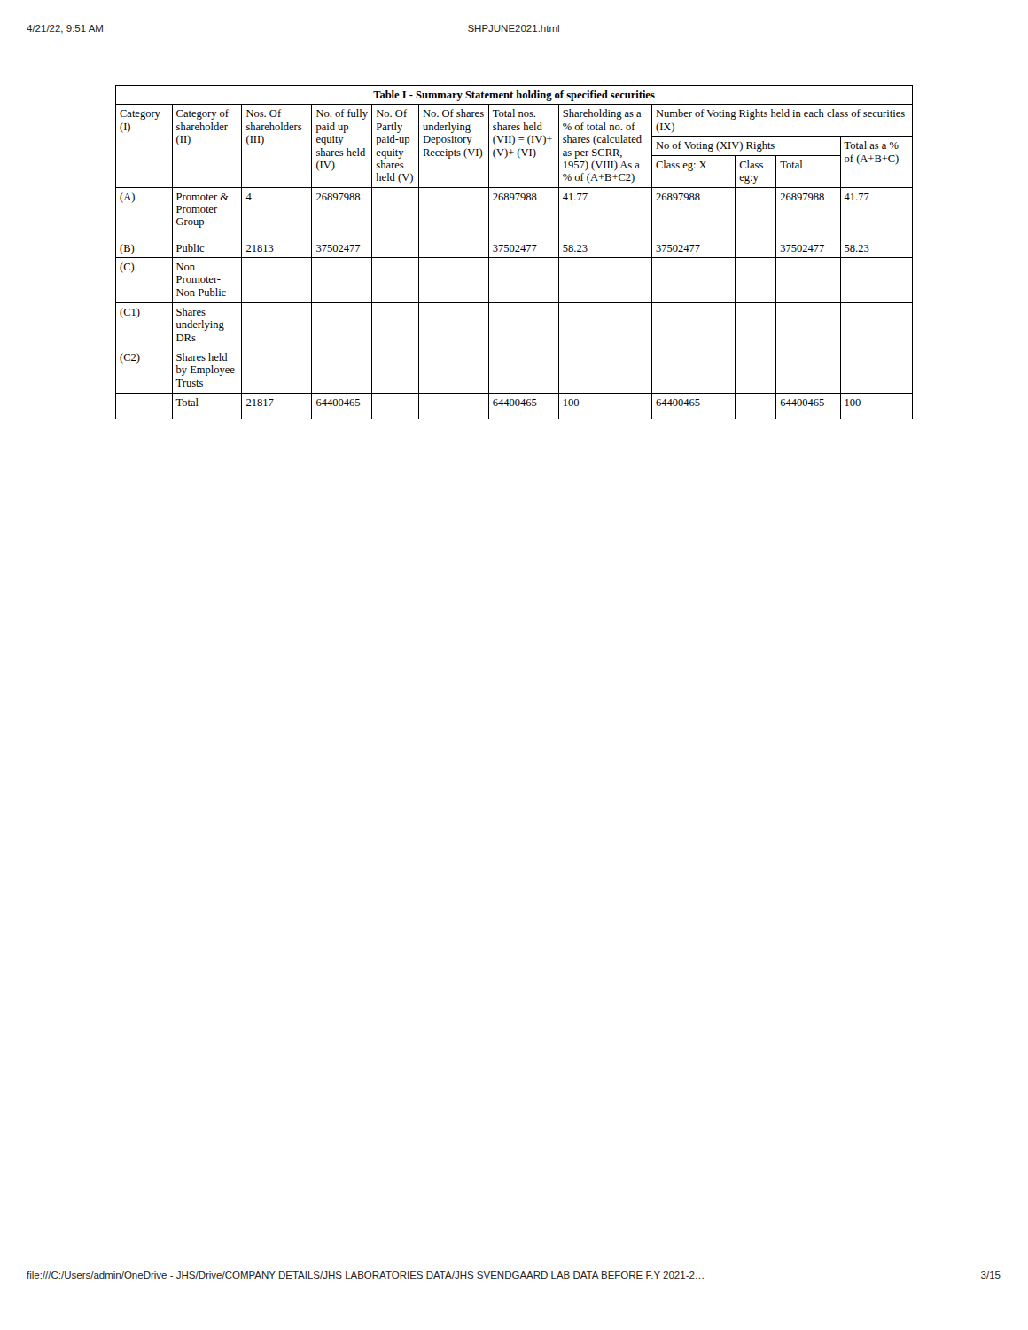4/21/22, 9:51 AM
SHPJUNE2021.html
| Table I - Summary Statement holding of specified securities |
| Category (I) | Category of shareholder (II) | Nos. Of shareholders (III) | No. of fully paid up equity shares held (IV) | No. Of Partly paid-up equity shares held (V) | No. Of shares underlying Depository Receipts (VI) | Total nos. shares held (VII) = (IV)+(V)+ (VI) | Shareholding as a % of total no. of shares (calculated as per SCRR, 1957) (VIII) As a % of (A+B+C2) | Number of Voting Rights held in each class of securities (IX) |
| No of Voting (XIV) Rights | Total as a % of (A+B+C) |
| Class eg: X | Class eg:y | Total |
| (A) | Promoter & Promoter Group | 4 | 26897988 | | | 26897988 | 41.77 | 26897988 | | 26897988 | 41.77 |
| (B) | Public | 21813 | 37502477 | | | 37502477 | 58.23 | 37502477 | | 37502477 | 58.23 |
| (C) | Non Promoter- Non Public | | | | | | | | | | |
| (C1) | Shares underlying DRs | | | | | | | | | | |
| (C2) | Shares held by Employee Trusts | | | | | | | | | | |
| | Total | 21817 | 64400465 | | | 64400465 | 100 | 64400465 | | 64400465 | 100 |
file:///C:/Users/admin/OneDrive - JHS/Drive/COMPANY DETAILS/JHS LABORATORIES DATA/JHS SVENDGAARD LAB DATA BEFORE F.Y 2021-2…
3/15